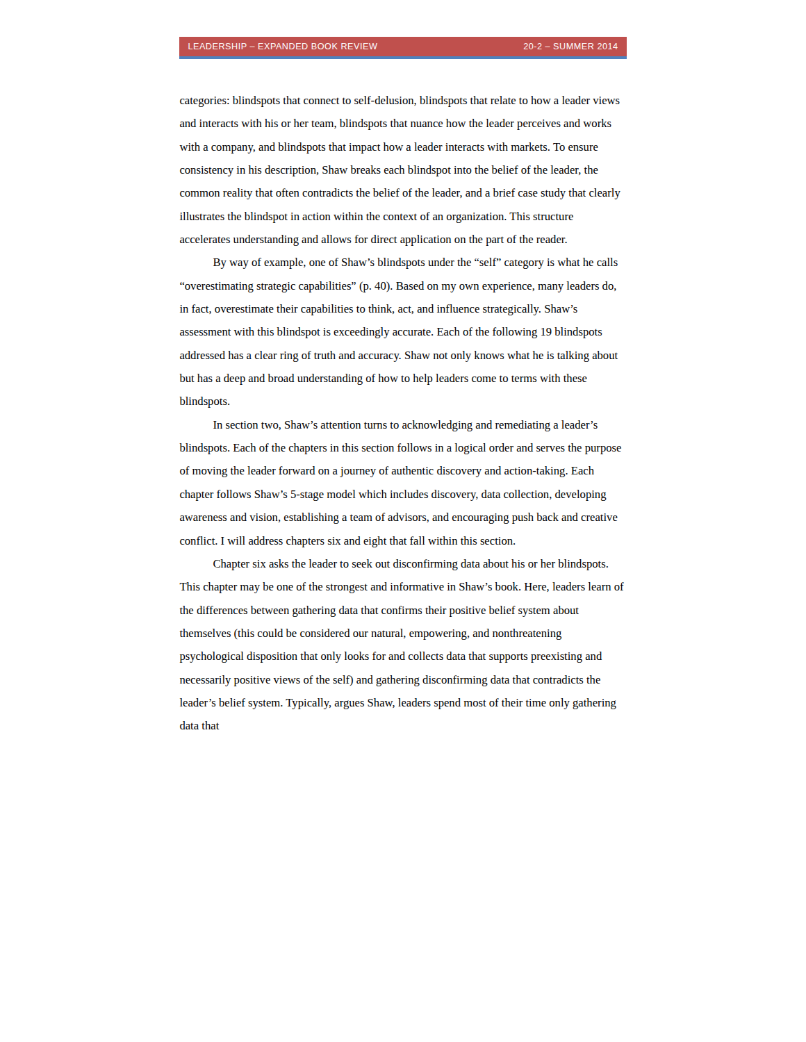Leadership – Expanded Book Review 20-2 – Summer 2014
categories: blindspots that connect to self-delusion, blindspots that relate to how a leader views and interacts with his or her team, blindspots that nuance how the leader perceives and works with a company, and blindspots that impact how a leader interacts with markets. To ensure consistency in his description, Shaw breaks each blindspot into the belief of the leader, the common reality that often contradicts the belief of the leader, and a brief case study that clearly illustrates the blindspot in action within the context of an organization. This structure accelerates understanding and allows for direct application on the part of the reader.
By way of example, one of Shaw’s blindspots under the “self” category is what he calls “overestimating strategic capabilities” (p. 40). Based on my own experience, many leaders do, in fact, overestimate their capabilities to think, act, and influence strategically. Shaw’s assessment with this blindspot is exceedingly accurate. Each of the following 19 blindspots addressed has a clear ring of truth and accuracy. Shaw not only knows what he is talking about but has a deep and broad understanding of how to help leaders come to terms with these blindspots.
In section two, Shaw’s attention turns to acknowledging and remediating a leader’s blindspots. Each of the chapters in this section follows in a logical order and serves the purpose of moving the leader forward on a journey of authentic discovery and action-taking. Each chapter follows Shaw’s 5-stage model which includes discovery, data collection, developing awareness and vision, establishing a team of advisors, and encouraging push back and creative conflict. I will address chapters six and eight that fall within this section.
Chapter six asks the leader to seek out disconfirming data about his or her blindspots. This chapter may be one of the strongest and informative in Shaw’s book. Here, leaders learn of the differences between gathering data that confirms their positive belief system about themselves (this could be considered our natural, empowering, and nonthreatening psychological disposition that only looks for and collects data that supports preexisting and necessarily positive views of the self) and gathering disconfirming data that contradicts the leader’s belief system. Typically, argues Shaw, leaders spend most of their time only gathering data that